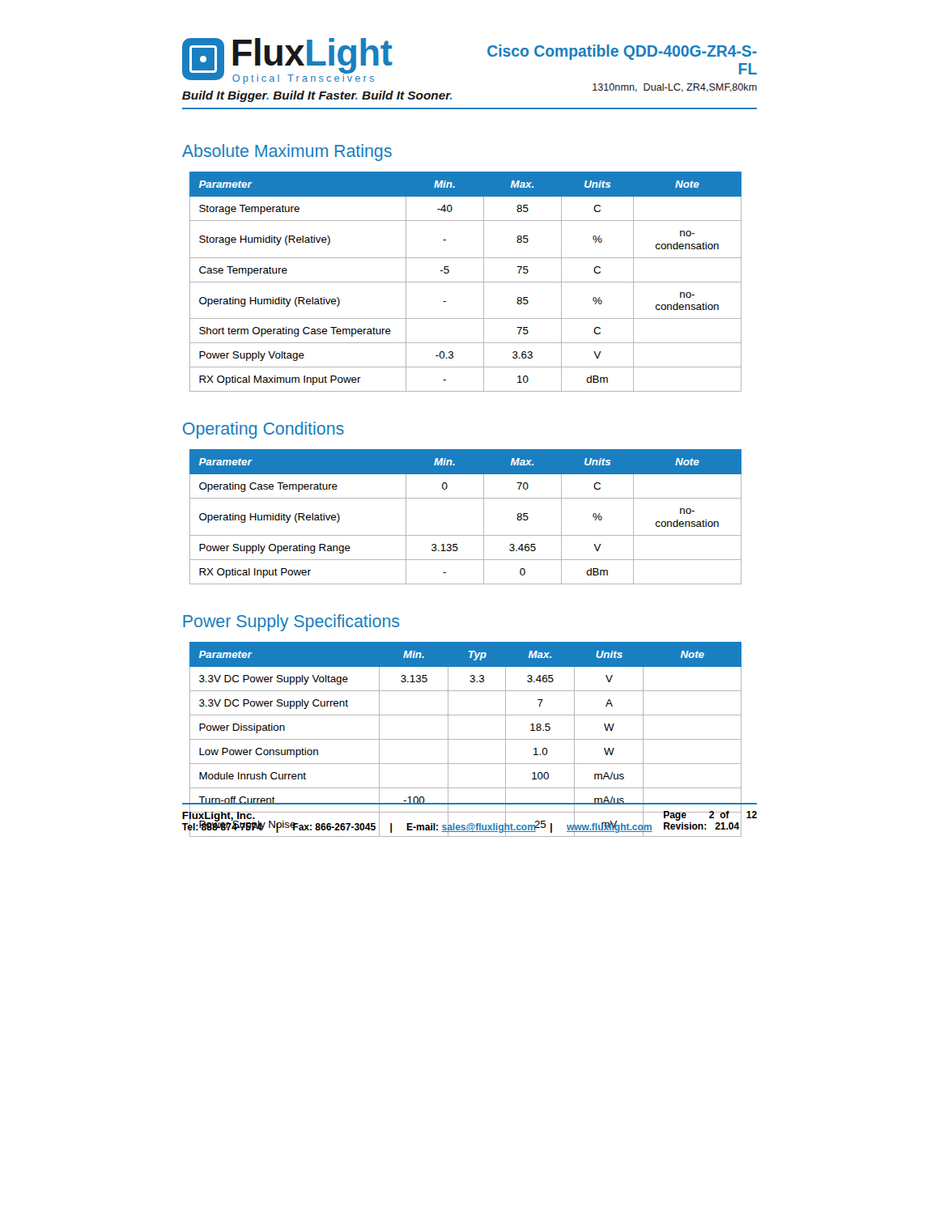Flux Light
Optical Transceivers
Build It Bigger. Build It Faster. Build It Sooner.
Cisco Compatible QDD-400G-ZR4-S-FL
1310nmn, Dual-LC, ZR4,SMF,80km
Absolute Maximum Ratings
| Parameter | Min. | Max. | Units | Note |
| --- | --- | --- | --- | --- |
| Storage Temperature | -40 | 85 | C | |
| Storage Humidity (Relative) | - | 85 | % | no- condensation |
| Case Temperature | -5 | 75 | C | |
| Operating Humidity (Relative) | - | 85 | % | no- condensation |
| Short term Operating Case Temperature | | 75 | C | |
| Power Supply Voltage | -0.3 | 3.63 | V | |
| RX Optical Maximum Input Power | - | 10 | dBm | |
Operating Conditions
| Parameter | Min. | Max. | Units | Note |
| --- | --- | --- | --- | --- |
| Operating Case Temperature | 0 | 70 | C | |
| Operating Humidity (Relative) | | 85 | % | no- condensation |
| Power Supply Operating Range | 3.135 | 3.465 | V | |
| RX Optical Input Power | - | 0 | dBm | |
Power Supply Specifications
| Parameter | Min. | Typ | Max. | Units | Note |
| --- | --- | --- | --- | --- | --- |
| 3.3V DC Power Supply Voltage | 3.135 | 3.3 | 3.465 | V | |
| 3.3V DC Power Supply Current | | | 7 | A | |
| Power Dissipation | | | 18.5 | W | |
| Low Power Consumption | | | 1.0 | W | |
| Module Inrush Current | | | 100 | mA/us | |
| Turn-off Current | -100 | | | mA/us | |
| Power Supply Noise | | | 25 | mV | |
FluxLight, Inc.
Tel: 888-874-7574 | Fax: 866-267-3045 | E-mail: sales@fluxlight.com | www.fluxlight.com
Page 2 of 12
Revision: 21.04